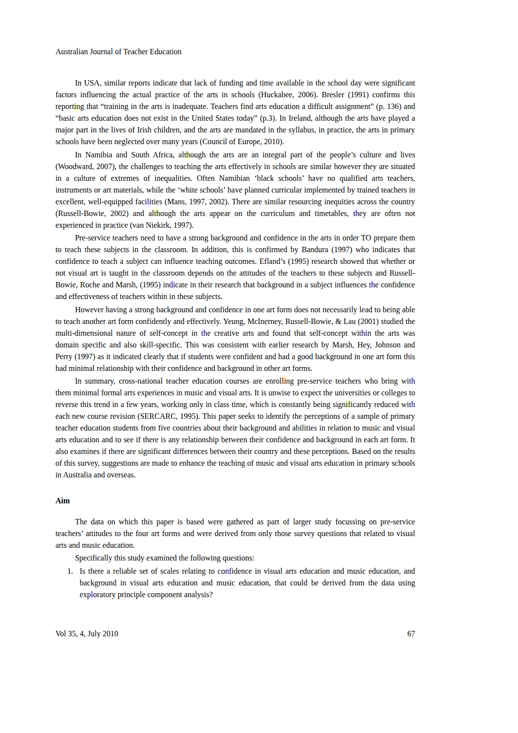Australian Journal of Teacher Education
In USA, similar reports indicate that lack of funding and time available in the school day were significant factors influencing the actual practice of the arts in schools (Huckabee, 2006). Bresler (1991) confirms this reporting that “training in the arts is inadequate. Teachers find arts education a difficult assignment” (p. 136) and “basic arts education does not exist in the United States today” (p.3). In Ireland, although the arts have played a major part in the lives of Irish children, and the arts are mandated in the syllabus, in practice, the arts in primary schools have been neglected over many years (Council of Europe, 2010).
In Namibia and South Africa, although the arts are an integral part of the people’s culture and lives (Woodward, 2007), the challenges to teaching the arts effectively in schools are similar however they are situated in a culture of extremes of inequalities. Often Namibian ‘black schools’ have no qualified arts teachers, instruments or art materials, while the ‘white schools’ have planned curricular implemented by trained teachers in excellent, well-equipped facilities (Mans, 1997, 2002). There are similar resourcing inequities across the country (Russell-Bowie, 2002) and although the arts appear on the curriculum and timetables, they are often not experienced in practice (van Niekirk, 1997).
Pre-service teachers need to have a strong background and confidence in the arts in order TO prepare them to teach these subjects in the classroom. In addition, this is confirmed by Bandura (1997) who indicates that confidence to teach a subject can influence teaching outcomes. Efland’s (1995) research showed that whether or not visual art is taught in the classroom depends on the attitudes of the teachers to these subjects and Russell-Bowie, Roche and Marsh, (1995) indicate in their research that background in a subject influences the confidence and effectiveness of teachers within in these subjects.
However having a strong background and confidence in one art form does not necessarily lead to being able to teach another art form confidently and effectively. Yeung, McInerney, Russell-Bowie, & Lau (2001) studied the multi-dimensional nature of self-concept in the creative arts and found that self-concept within the arts was domain specific and also skill-specific. This was consistent with earlier research by Marsh, Hey, Johnson and Perry (1997) as it indicated clearly that if students were confident and had a good background in one art form this had minimal relationship with their confidence and background in other art forms.
In summary, cross-national teacher education courses are enrolling pre-service teachers who bring with them minimal formal arts experiences in music and visual arts. It is unwise to expect the universities or colleges to reverse this trend in a few years, working only in class time, which is constantly being significantly reduced with each new course revision (SERCARC, 1995). This paper seeks to identify the perceptions of a sample of primary teacher education students from five countries about their background and abilities in relation to music and visual arts education and to see if there is any relationship between their confidence and background in each art form. It also examines if there are significant differences between their country and these perceptions. Based on the results of this survey, suggestions are made to enhance the teaching of music and visual arts education in primary schools in Australia and overseas.
Aim
The data on which this paper is based were gathered as part of larger study focussing on pre-service teachers’ attitudes to the four art forms and were derived from only those survey questions that related to visual arts and music education.
Specifically this study examined the following questions:
Is there a reliable set of scales relating to confidence in visual arts education and music education, and background in visual arts education and music education, that could be derived from the data using exploratory principle component analysis?
Vol 35, 4, July 2010 67